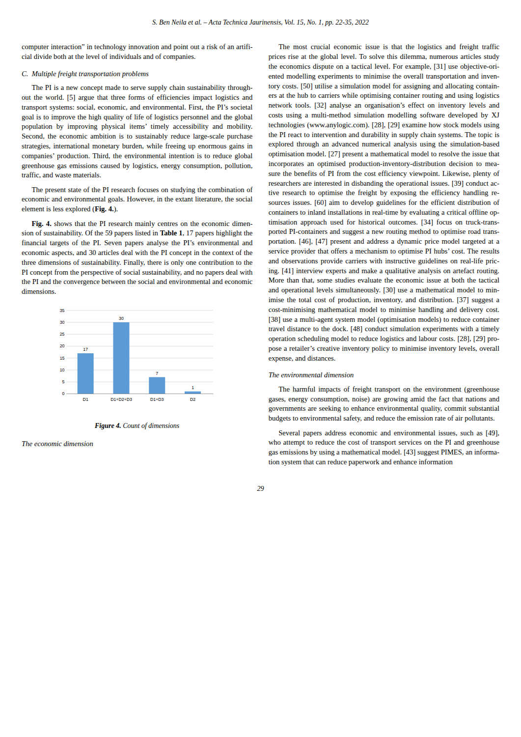S. Ben Neila et al. – Acta Technica Jaurinensis, Vol. 15, No. 1, pp. 22-35, 2022
computer interaction” in technology innovation and point out a risk of an artificial divide both at the level of individuals and of companies.
C. Multiple freight transportation problems
The PI is a new concept made to serve supply chain sustainability throughout the world. [5] argue that three forms of efficiencies impact logistics and transport systems: social, economic, and environmental. First, the PI’s societal goal is to improve the high quality of life of logistics personnel and the global population by improving physical items’ timely accessibility and mobility. Second, the economic ambition is to sustainably reduce large-scale purchase strategies, international monetary burden, while freeing up enormous gains in companies’ production. Third, the environmental intention is to reduce global greenhouse gas emissions caused by logistics, energy consumption, pollution, traffic, and waste materials.
The present state of the PI research focuses on studying the combination of economic and environmental goals. However, in the extant literature, the social element is less explored (Fig. 4.).
Fig. 4. shows that the PI research mainly centres on the economic dimension of sustainability. Of the 59 papers listed in Table 1, 17 papers highlight the financial targets of the PI. Seven papers analyse the PI’s environmental and economic aspects, and 30 articles deal with the PI concept in the context of the three dimensions of sustainability. Finally, there is only one contribution to the PI concept from the perspective of social sustainability, and no papers deal with the PI and the convergence between the social and environmental and economic dimensions.
35 30 25 20 15 10 5 0 17 30 7 1 D1 D1+D2+D3 D1+D3 D2
Figure 4. Count of dimensions
The economic dimension
The most crucial economic issue is that the logistics and freight traffic prices rise at the global level. To solve this dilemma, numerous articles study the economics dispute on a tactical level. For example, [31] use objective-oriented modelling experiments to minimise the overall transportation and inventory costs. [50] utilise a simulation model for assigning and allocating containers at the hub to carriers while optimising container routing and using logistics network tools. [32] analyse an organisation’s effect on inventory levels and costs using a multi-method simulation modelling software developed by XJ technologies (www.anylogic.com). [28], [29] examine how stock models using the PI react to intervention and durability in supply chain systems. The topic is explored through an advanced numerical analysis using the simulation-based optimisation model. [27] present a mathematical model to resolve the issue that incorporates an optimised production-inventory-distribution decision to measure the benefits of PI from the cost efficiency viewpoint. Likewise, plenty of researchers are interested in disbanding the operational issues. [39] conduct active research to optimise the freight by exposing the efficiency handling resources issues. [60] aim to develop guidelines for the efficient distribution of containers to inland installations in real-time by evaluating a critical offline optimisation approach used for historical outcomes. [34] focus on truck-transported PI-containers and suggest a new routing method to optimise road transportation. [46], [47] present and address a dynamic price model targeted at a service provider that offers a mechanism to optimise PI hubs’ cost. The results and observations provide carriers with instructive guidelines on real-life pricing. [41] interview experts and make a qualitative analysis on artefact routing. More than that, some studies evaluate the economic issue at both the tactical and operational levels simultaneously. [30] use a mathematical model to minimise the total cost of production, inventory, and distribution. [37] suggest a cost-minimising mathematical model to minimise handling and delivery cost. [38] use a multi-agent system model (optimisation models) to reduce container travel distance to the dock. [48] conduct simulation experiments with a timely operation scheduling model to reduce logistics and labour costs. [28], [29] propose a retailer’s creative inventory policy to minimise inventory levels, overall expense, and distances.
The environmental dimension
The harmful impacts of freight transport on the environment (greenhouse gases, energy consumption, noise) are growing amid the fact that nations and governments are seeking to enhance environmental quality, commit substantial budgets to environmental safety, and reduce the emission rate of air pollutants.
Several papers address economic and environmental issues, such as [49], who attempt to reduce the cost of transport services on the PI and greenhouse gas emissions by using a mathematical model. [43] suggest PIMES, an information system that can reduce paperwork and enhance information
29